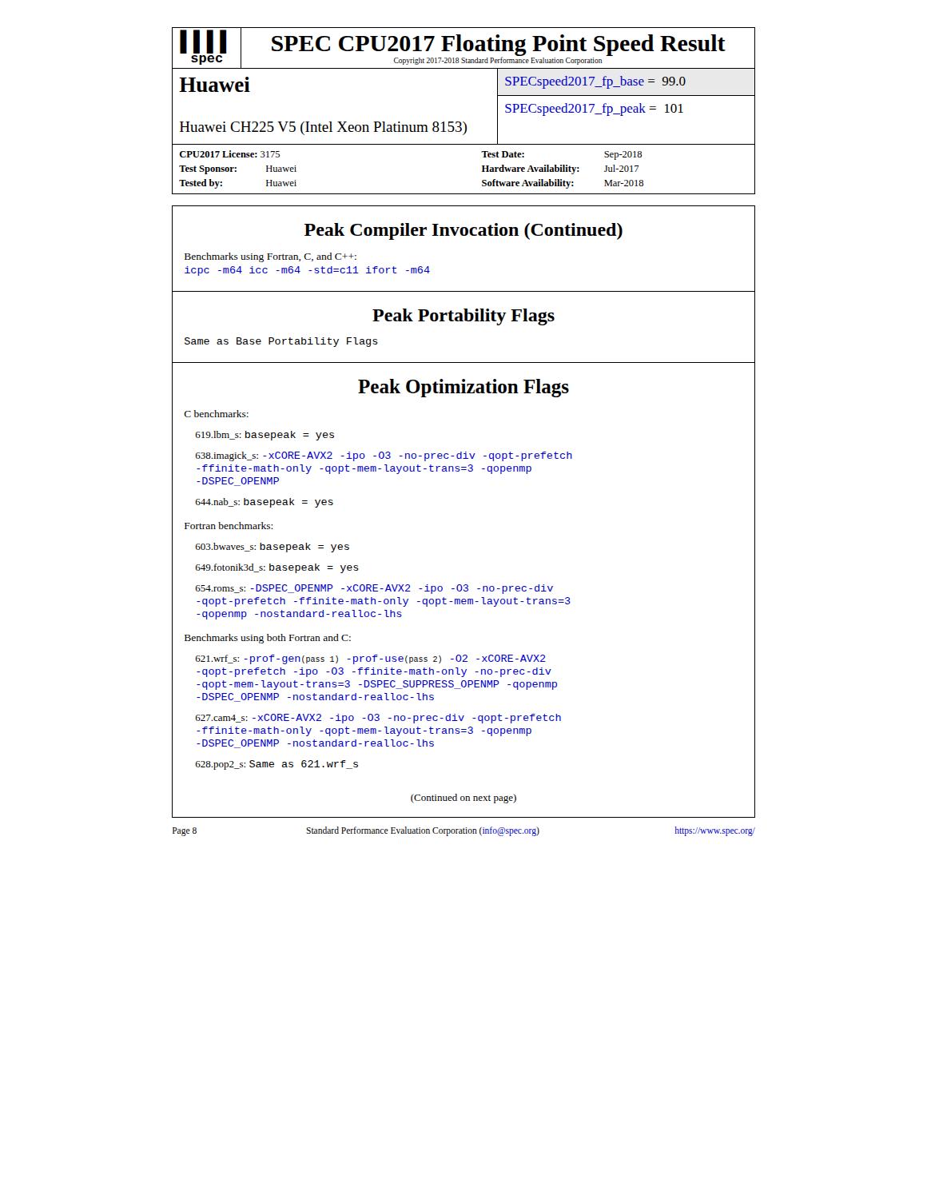▌▌▌▌
spec
SPEC CPU2017 Floating Point Speed Result
Copyright 2017-2018 Standard Performance Evaluation Corporation
Huawei
Huawei CH225 V5 (Intel Xeon Platinum 8153)
SPECspeed2017_fp_base = 99.0
SPECspeed2017_fp_peak = 101
CPU2017 License: 3175
Test Sponsor: Huawei
Tested by: Huawei
Test Date: Sep-2018
Hardware Availability: Jul-2017
Software Availability: Mar-2018
Peak Compiler Invocation (Continued)
Benchmarks using Fortran, C, and C++:
icpc -m64 icc -m64 -std=c11 ifort -m64
Peak Portability Flags
Same as Base Portability Flags
Peak Optimization Flags
C benchmarks:
619.lbm_s: basepeak = yes
638.imagick_s: -xCORE-AVX2 -ipo -O3 -no-prec-div -qopt-prefetch
-ffinite-math-only -qopt-mem-layout-trans=3 -qopenmp
-DSPEC_OPENMP
644.nab_s: basepeak = yes
Fortran benchmarks:
603.bwaves_s: basepeak = yes
649.fotonik3d_s: basepeak = yes
654.roms_s: -DSPEC_OPENMP -xCORE-AVX2 -ipo -O3 -no-prec-div
-qopt-prefetch -ffinite-math-only -qopt-mem-layout-trans=3
-qopenmp -nostandard-realloc-lhs
Benchmarks using both Fortran and C:
621.wrf_s: -prof-gen(pass 1) -prof-use(pass 2) -O2 -xCORE-AVX2
-qopt-prefetch -ipo -O3 -ffinite-math-only -no-prec-div
-qopt-mem-layout-trans=3 -DSPEC_SUPPRESS_OPENMP -qopenmp
-DSPEC_OPENMP -nostandard-realloc-lhs
627.cam4_s: -xCORE-AVX2 -ipo -O3 -no-prec-div -qopt-prefetch
-ffinite-math-only -qopt-mem-layout-trans=3 -qopenmp
-DSPEC_OPENMP -nostandard-realloc-lhs
628.pop2_s: Same as 621.wrf_s
(Continued on next page)
Page 8
Standard Performance Evaluation Corporation (info@spec.org)
https://www.spec.org/